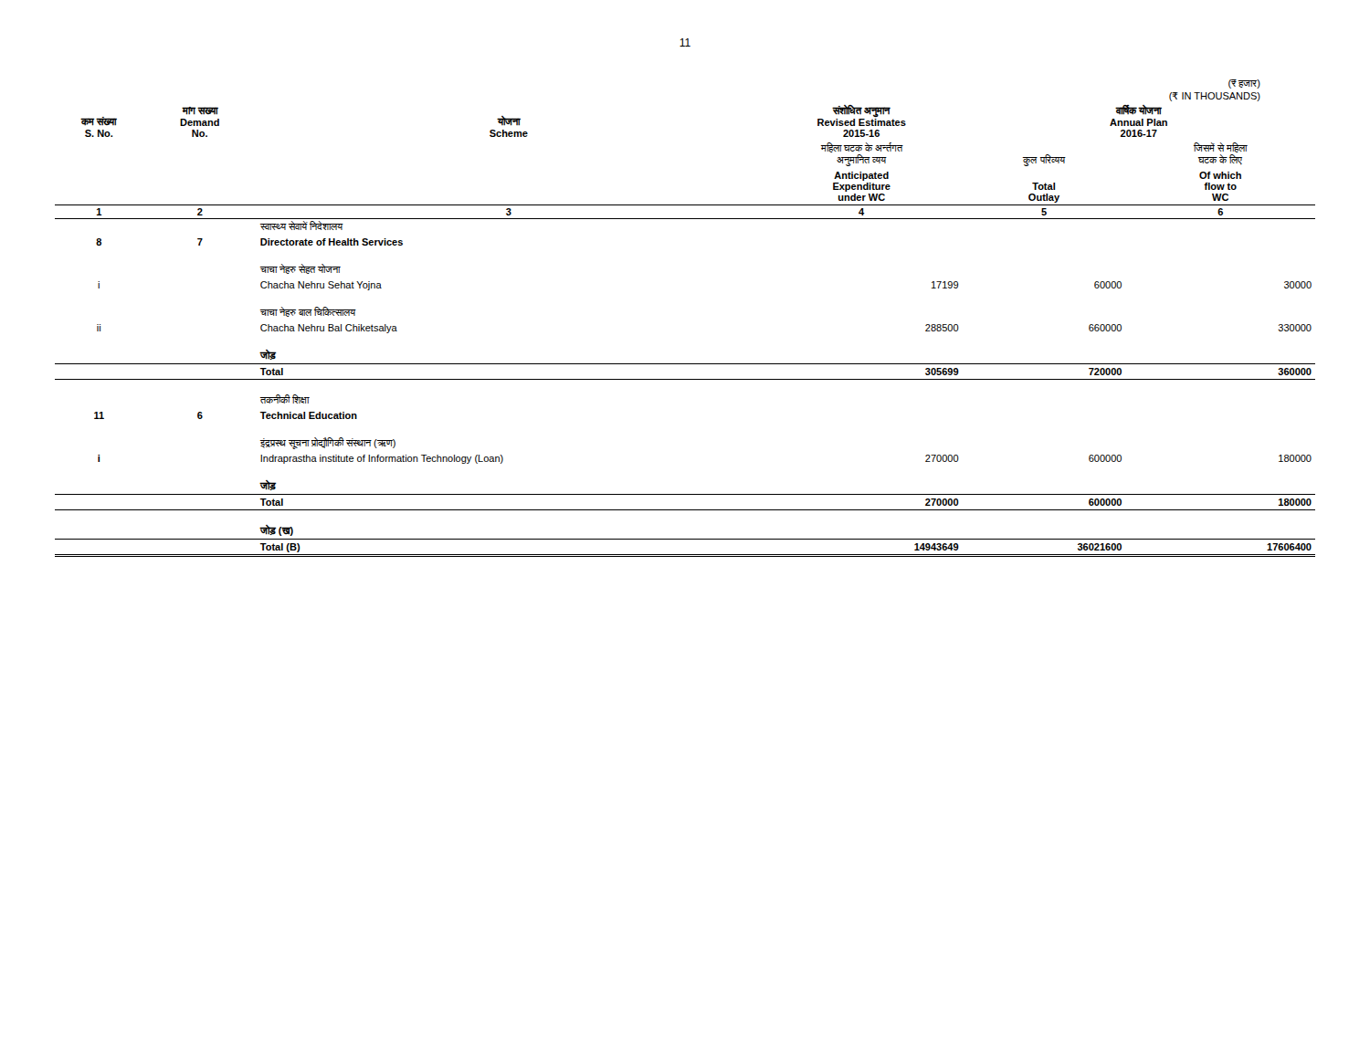11
(₹ हजार)
(₹ IN THOUSANDS)
| कम संख्या S. No. | मांग सख्या Demand No. | योजना Scheme | संशोधित अनुमान Revised Estimates 2015-16 | वार्षिक योजना Annual Plan 2016-17 |
| --- | --- | --- | --- | --- |
| | | | महिला घटक के अर्न्तगत अनुमानित व्यय | कुल परिव्यय | जिसमें से महिला घटक के लिए |
| | | | Anticipated Expenditure under WC | Total Outlay | Of which flow to WC |
| 1 | 2 | 3 | 4 | 5 | 6 |
| | | स्वास्थ्य सेवायें निदेशालय | | | |
| 8 | 7 | Directorate of Health Services | | | |
| | | चाचा नेहरु सेहत योजना | | | |
| i | | Chacha Nehru Sehat Yojna | 17199 | 60000 | 30000 |
| | | चाचा नेहरु बाल चिकित्सालय | | | |
| ii | | Chacha Nehru Bal Chiketsalya | 288500 | 660000 | 330000 |
| | | जोड़ | | | |
| | | Total | 305699 | 720000 | 360000 |
| | | तकनीकी शिक्षा | | | |
| 11 | 6 | Technical Education | | | |
| | | इंद्रप्रस्थ सूचना प्रोद्यौगिकी संस्थान (ऋण) | | | |
| i | | Indraprastha institute of Information Technology (Loan) | 270000 | 600000 | 180000 |
| | | जोड़ | | | |
| | | Total | 270000 | 600000 | 180000 |
| | | जोड़ (ख) | | | |
| | | Total (B) | 14943649 | 36021600 | 17606400 |